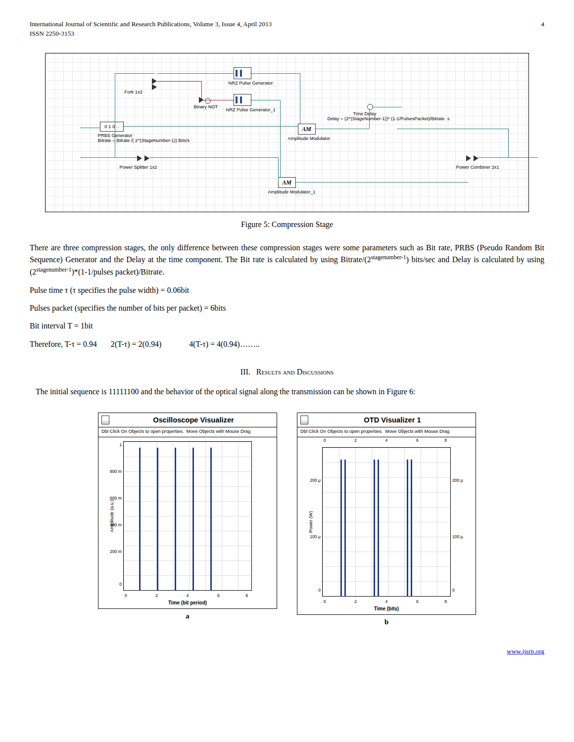International Journal of Scientific and Research Publications, Volume 3, Issue 4, April 2013 ISSN 2250-3153 4
Fork 1x2
Binary NOT
NRZ Pulse Generator
NRZ Pulse Generator_1
Time Delay
Delay = (2^(StageNumber-1))* (1-1/PulsesPacket)/Bitrate s
0 1 0 ..
PRBS Generator
Bitrate = Bitrate /( 2^(StageNumber-1)) Bits/s
AM
Amplitude Modulator
Power Splitter 1x2
Power Combiner 2x1
AM
Amplitude Modulator_1
Figure 5: Compression Stage
There are three compression stages, the only difference between these compression stages were some parameters such as Bit rate, PRBS (Pseudo Random Bit Sequence) Generator and the Delay at the time component. The Bit rate is calculated by using Bitrate/(2stagenumber-1) bits/sec and Delay is calculated by using (2stagenumber-1)*(1-1/pulses packet)/Bitrate.
Pulse time τ (τ specifies the pulse width) = 0.06bit
Pulses packet (specifies the number of bits per packet) = 6bits
Bit interval T = 1bit
Therefore, T-τ = 0.94 2(T-τ) = 2(0.94) 4(T-τ) = 4(0.94)……..
III. Results and Discussions
The initial sequence is 11111100 and the behavior of the optical signal along the transmission can be shown in Figure 6:
Oscilloscope Visualizer
Dbl Click On Objects to open properties. Move Objects with Mouse Drag
1 800 m 600 m 400 m 200 m 0
Amplitude (a.u.)
0 2 4 6 8
Time (bit period)
a
OTD Visualizer 1
Dbl Click On Objects to open properties. Move Objects with Mouse Drag
0 2 4 6 8
200 μ 100 μ 0
200 μ 100 μ 0
Power (W)
0 2 4 6 8
Time (bits)
b
www.ijsrp.org